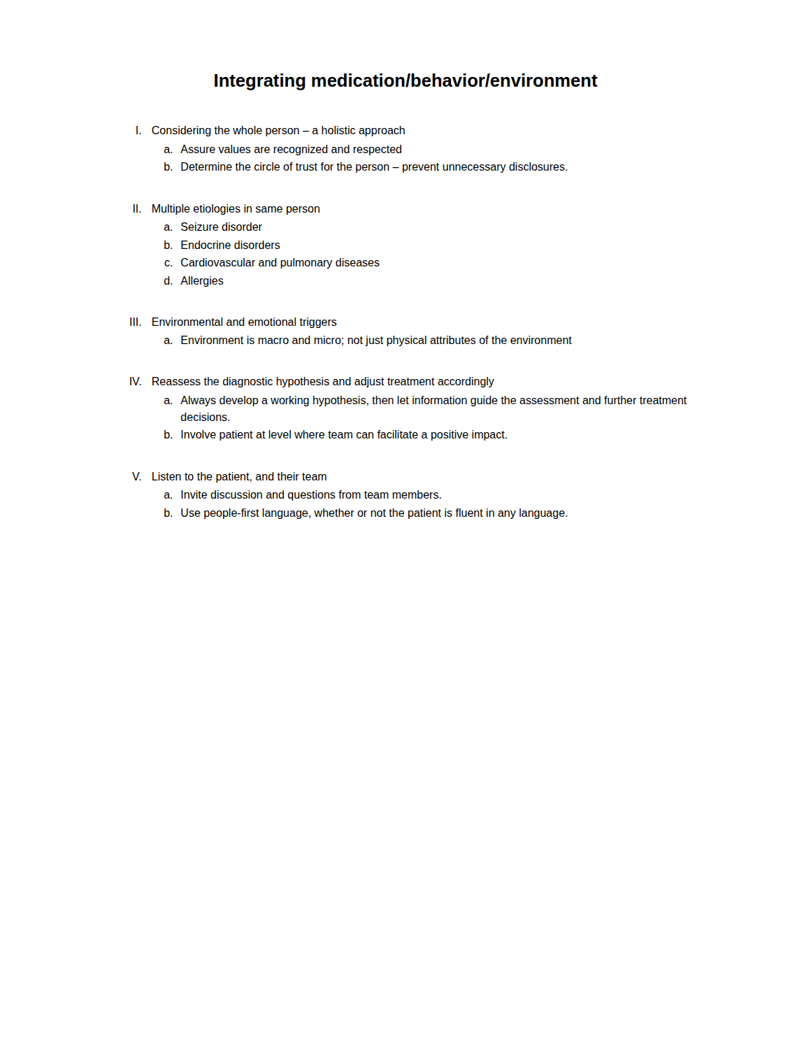Integrating medication/behavior/environment
Considering the whole person – a holistic approach
Assure values are recognized and respected
Determine the circle of trust for the person – prevent unnecessary disclosures.
Multiple etiologies in same person
Seizure disorder
Endocrine disorders
Cardiovascular and pulmonary diseases
Allergies
Environmental and emotional triggers
Environment is macro and micro; not just physical attributes of the environment
Reassess the diagnostic hypothesis and adjust treatment accordingly
Always develop a working hypothesis, then let information guide the assessment and further treatment decisions.
Involve patient at level where team can facilitate a positive impact.
Listen to the patient, and their team
Invite discussion and questions from team members.
Use people-first language, whether or not the patient is fluent in any language.